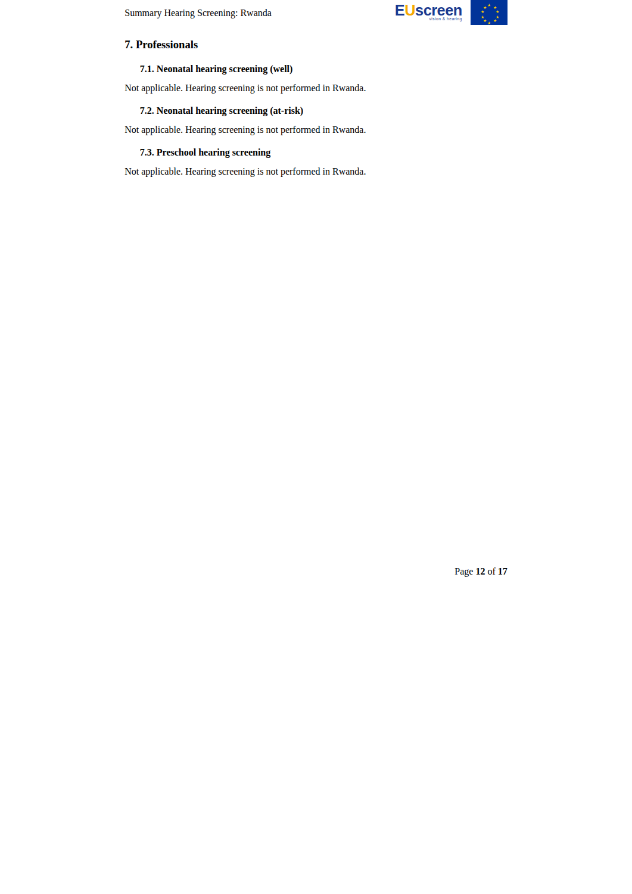Summary Hearing Screening: Rwanda
EUscreen
vision & hearing
★ ★ ★ ★ ★ ★ ★ ★ ★ ★
7. Professionals
7.1. Neonatal hearing screening (well)
Not applicable. Hearing screening is not performed in Rwanda.
7.2. Neonatal hearing screening (at-risk)
Not applicable. Hearing screening is not performed in Rwanda.
7.3. Preschool hearing screening
Not applicable. Hearing screening is not performed in Rwanda.
Page 12 of 17